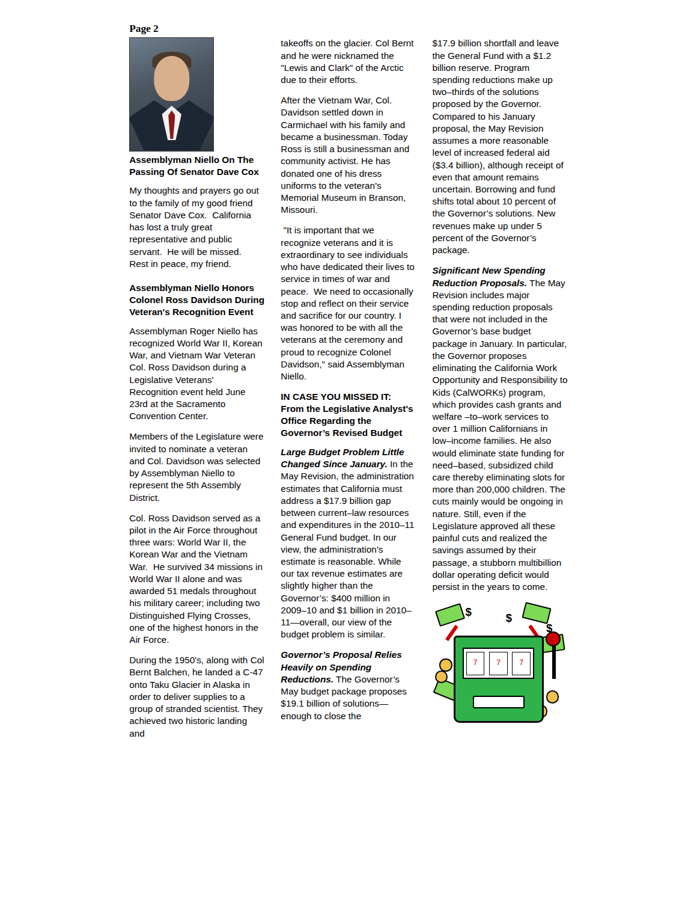Page 2
Assemblyman Niello On The Passing Of Senator Dave Cox
My thoughts and prayers go out to the family of my good friend Senator Dave Cox. California has lost a truly great representative and public servant. He will be missed. Rest in peace, my friend.
Assemblyman Niello Honors Colonel Ross Davidson During Veteran's Recognition Event
Assemblyman Roger Niello has recognized World War II, Korean War, and Vietnam War Veteran Col. Ross Davidson during a Legislative Veterans' Recognition event held June 23rd at the Sacramento Convention Center.
Members of the Legislature were invited to nominate a veteran and Col. Davidson was selected by Assemblyman Niello to represent the 5th Assembly District.
Col. Ross Davidson served as a pilot in the Air Force throughout three wars: World War II, the Korean War and the Vietnam War. He survived 34 missions in World War II alone and was awarded 51 medals throughout his military career; including two Distinguished Flying Crosses, one of the highest honors in the Air Force.
During the 1950's, along with Col Bernt Balchen, he landed a C-47 onto Taku Glacier in Alaska in order to deliver supplies to a group of stranded scientist. They achieved two historic landing and
takeoffs on the glacier. Col Bernt and he were nicknamed the "Lewis and Clark" of the Arctic due to their efforts.
After the Vietnam War, Col. Davidson settled down in Carmichael with his family and became a businessman. Today Ross is still a businessman and community activist. He has donated one of his dress uniforms to the veteran's Memorial Museum in Branson, Missouri.
"It is important that we recognize veterans and it is extraordinary to see individuals who have dedicated their lives to service in times of war and peace. We need to occasionally stop and reflect on their service and sacrifice for our country. I was honored to be with all the veterans at the ceremony and proud to recognize Colonel Davidson," said Assemblyman Niello.
IN CASE YOU MISSED IT: From the Legislative Analyst's Office Regarding the Governor’s Revised Budget
Large Budget Problem Little Changed Since January. In the May Revision, the administration estimates that California must address a $17.9 billion gap between current–law resources and expenditures in the 2010–11 General Fund budget. In our view, the administration’s estimate is reasonable. While our tax revenue estimates are slightly higher than the Governor’s: $400 million in 2009–10 and $1 billion in 2010–11—overall, our view of the budget problem is similar.
Governor’s Proposal Relies Heavily on Spending Reductions. The Governor’s May budget package proposes $19.1 billion of solutions—enough to close the
$17.9 billion shortfall and leave the General Fund with a $1.2 billion reserve. Program spending reductions make up two–thirds of the solutions proposed by the Governor. Compared to his January proposal, the May Revision assumes a more reasonable level of increased federal aid ($3.4 billion), although receipt of even that amount remains uncertain. Borrowing and fund shifts total about 10 percent of the Governor’s solutions. New revenues make up under 5 percent of the Governor’s package.
Significant New Spending Reduction Proposals. The May Revision includes major spending reduction proposals that were not included in the Governor’s base budget package in January. In particular, the Governor proposes eliminating the California Work Opportunity and Responsibility to Kids (CalWORKs) program, which provides cash grants and welfare –to–work services to over 1 million Californians in low–income families. He also would eliminate state funding for need–based, subsidized child care thereby eliminating slots for more than 200,000 children. The cuts mainly would be ongoing in nature. Still, even if the Legislature approved all these painful cuts and realized the savings assumed by their passage, a stubborn multibillion dollar operating deficit would persist in the years to come.
$
$
$
7
7
7